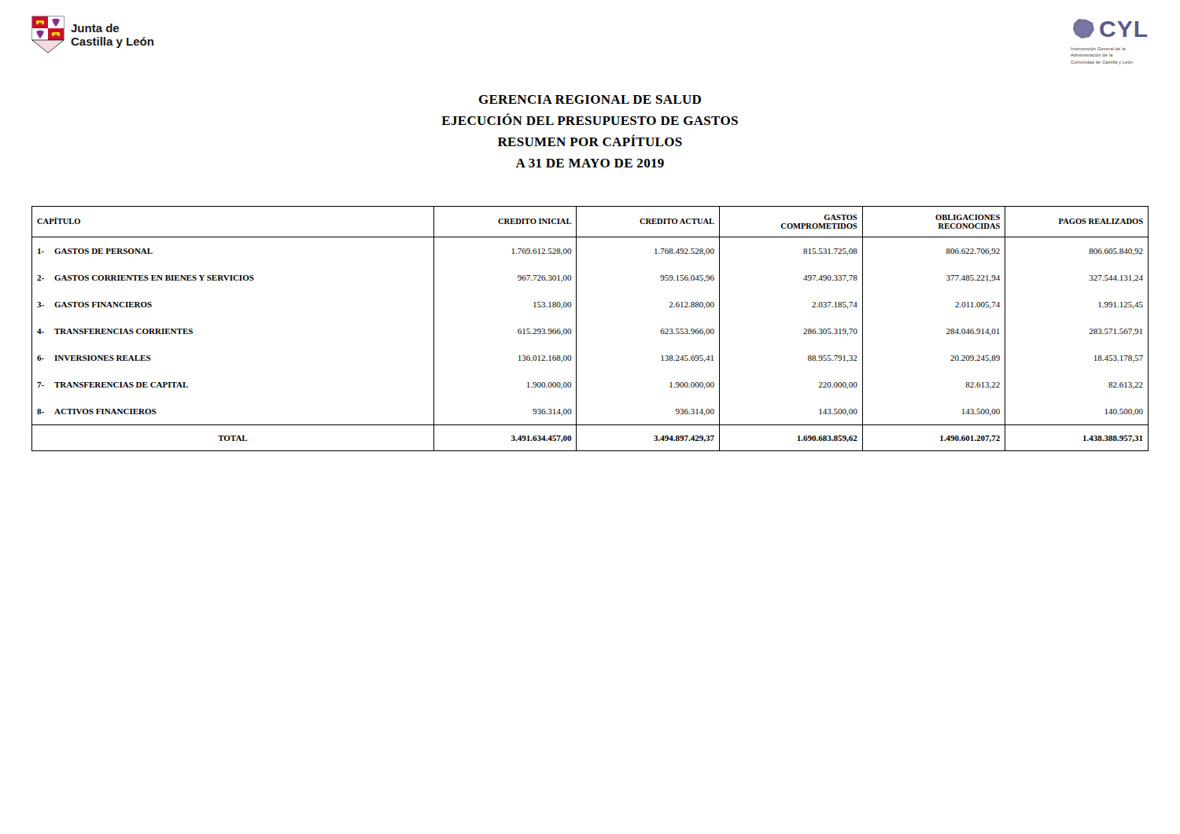Junta de
Castilla y León
CYL
Intervención General de la
Administración de la
Comunidad de Castilla y León
GERENCIA REGIONAL DE SALUD
EJECUCIÓN DEL PRESUPUESTO DE GASTOS
RESUMEN POR CAPÍTULOS
A 31 DE MAYO DE 2019
| CAPÍTULO | CREDITO INICIAL | CREDITO ACTUAL | GASTOS COMPROMETIDOS | OBLIGACIONES RECONOCIDAS | PAGOS REALIZADOS |
| --- | --- | --- | --- | --- | --- |
| 1- GASTOS DE PERSONAL | 1.769.612.528,00 | 1.768.492.528,00 | 815.531.725,08 | 806.622.706,92 | 806.605.840,92 |
| 2- GASTOS CORRIENTES EN BIENES Y SERVICIOS | 967.726.301,00 | 959.156.045,96 | 497.490.337,78 | 377.485.221,94 | 327.544.131,24 |
| 3- GASTOS FINANCIEROS | 153.180,00 | 2.612.880,00 | 2.037.185,74 | 2.011.005,74 | 1.991.125,45 |
| 4- TRANSFERENCIAS CORRIENTES | 615.293.966,00 | 623.553.966,00 | 286.305.319,70 | 284.046.914,01 | 283.571.567,91 |
| 6- INVERSIONES REALES | 136.012.168,00 | 138.245.695,41 | 88.955.791,32 | 20.209.245,89 | 18.453.178,57 |
| 7- TRANSFERENCIAS DE CAPITAL | 1.900.000,00 | 1.900.000,00 | 220.000,00 | 82.613,22 | 82.613,22 |
| 8- ACTIVOS FINANCIEROS | 936.314,00 | 936.314,00 | 143.500,00 | 143.500,00 | 140.500,00 |
| TOTAL | 3.491.634.457,00 | 3.494.897.429,37 | 1.690.683.859,62 | 1.490.601.207,72 | 1.438.388.957,31 |